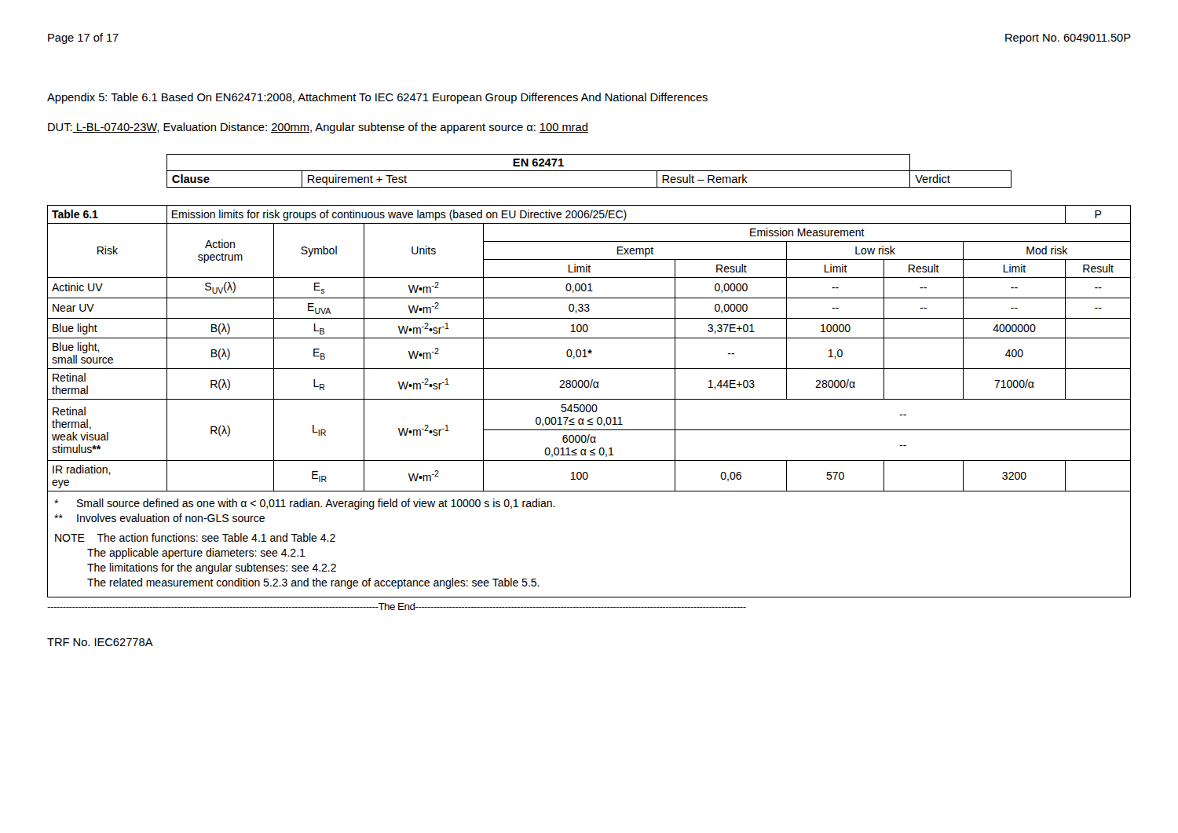Page 17 of 17
Report No. 6049011.50P
Appendix 5: Table 6.1 Based On EN62471:2008, Attachment To IEC 62471 European Group Differences And National Differences
DUT: L-BL-0740-23W, Evaluation Distance: 200mm, Angular subtense of the apparent source α: 100 mrad
| EN 62471 |
| Clause | Requirement + Test | Result – Remark | Verdict |
| Table 6.1 | Emission limits for risk groups of continuous wave lamps (based on EU Directive 2006/25/EC) | P |
| Risk | Action spectrum | Symbol | Units | Emission Measurement |
| Exempt | Low risk | Mod risk |
| Limit | Result | Limit | Result | Limit | Result |
| Actinic UV | S UV (λ) | E s | W•m -2 | 0,001 | 0,0000 | -- | -- | -- | -- |
| Near UV | | E UVA | W•m -2 | 0,33 | 0,0000 | -- | -- | -- | -- |
| Blue light | B(λ) | L B | W•m -2 •sr -1 | 100 | 3,37E+01 | 10000 | | 4000000 | |
| Blue light, small source | B(λ) | E B | W•m -2 | 0,01 * | -- | 1,0 | | 400 | |
| Retinal thermal | R(λ) | L R | W•m -2 •sr -1 | 28000/α | 1,44E+03 | 28000/α | | 71000/α | |
| Retinal thermal, weak visual stimulus ** | R(λ) | L IR | W•m -2 •sr -1 | 545000 0,0017≤ α ≤ 0,011 | -- |
| 6000/α 0,011≤ α ≤ 0,1 | -- |
| IR radiation, eye | | E IR | W•m -2 | 100 | 0,06 | 570 | | 3200 | |
*
Small source defined as one with α < 0,011 radian. Averaging field of view at 10000 s is 0,1 radian.
**
Involves evaluation of non-GLS source
NOTE The action functions: see Table 4.1 and Table 4.2
The applicable aperture diameters: see 4.2.1
The limitations for the angular subtenses: see 4.2.2
The related measurement condition 5.2.3 and the range of acceptance angles: see Table 5.5.
-----------------------------------------------------------------------------------------------------------The End-----------------------------------------------------------------------------------------------------------
TRF No. IEC62778A